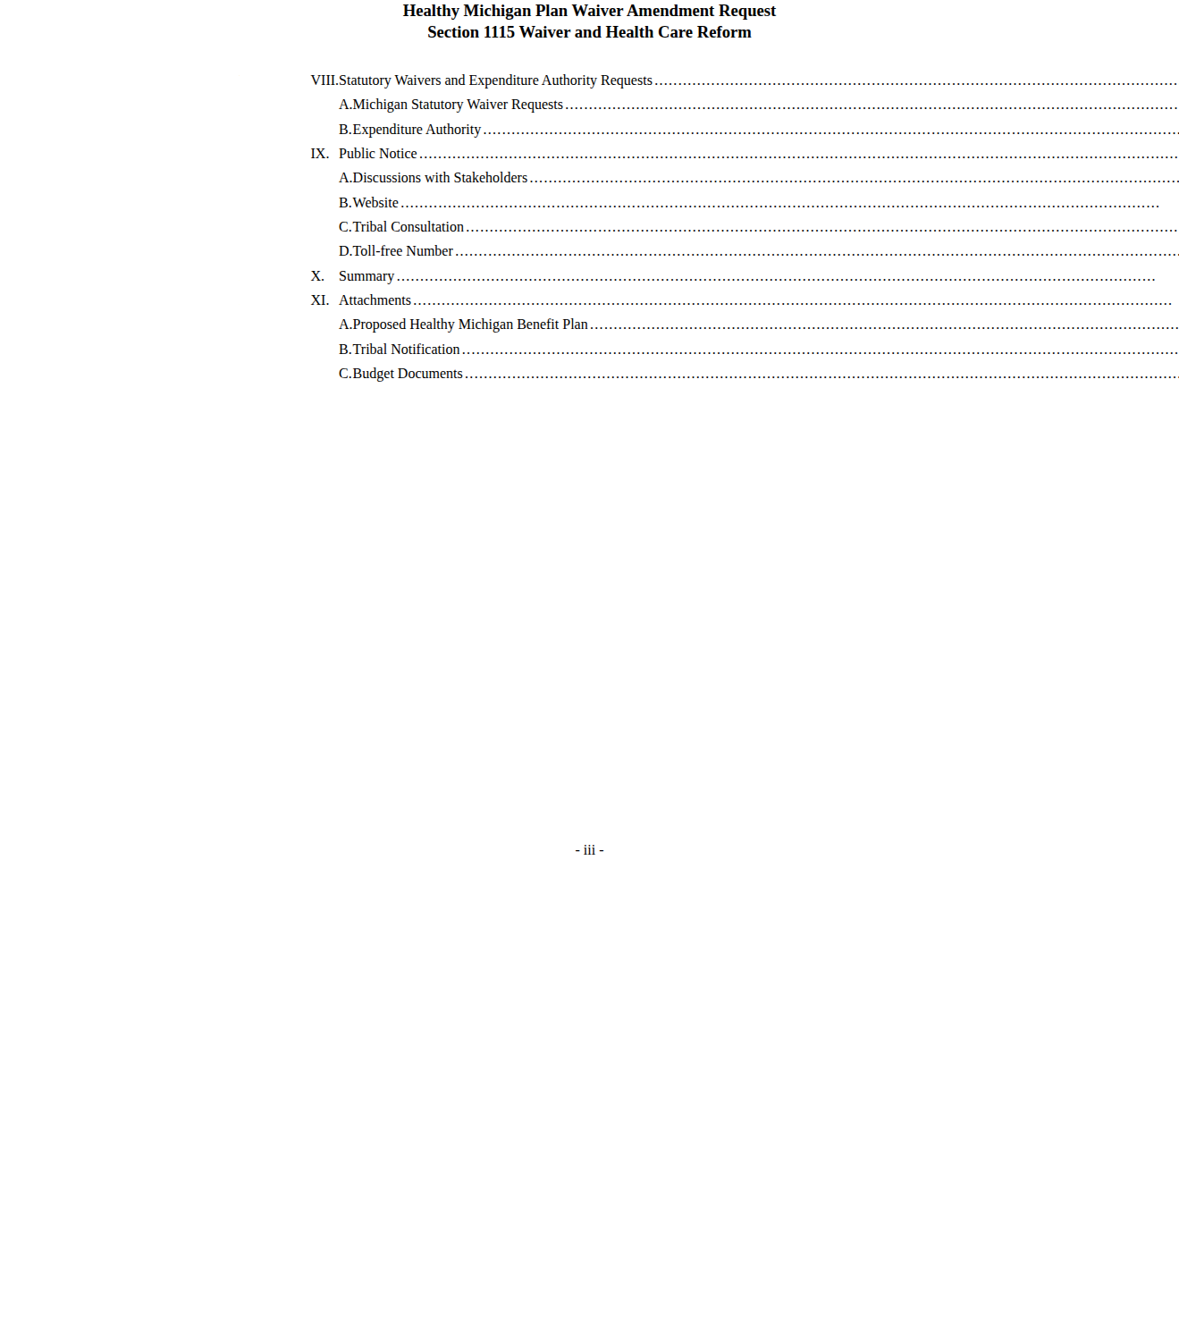Healthy Michigan Plan Waiver Amendment Request
Section 1115 Waiver and Health Care Reform
| VIII. | Statutory Waivers and Expenditure Authority Requests ................................................................................................................................................................. | 20 |
| | A. | Michigan Statutory Waiver Requests ................................................................................................................................................................. | 20 |
| | B. | Expenditure Authority ................................................................................................................................................................. | 21 |
| IX. | Public Notice ................................................................................................................................................................. | 22 |
| | A. | Discussions with Stakeholders ................................................................................................................................................................. | 22 |
| | B. | Website ................................................................................................................................................................. | 23 |
| | C. | Tribal Consultation ................................................................................................................................................................. | 23 |
| | D. | Toll-free Number ................................................................................................................................................................. | 23 |
| X. | Summary ................................................................................................................................................................. | 24 |
| XI. | Attachments ................................................................................................................................................................. | 24 |
| | A. | Proposed Healthy Michigan Benefit Plan ................................................................................................................................................................. | 24 |
| | B. | Tribal Notification ................................................................................................................................................................. | 24 |
| | C. | Budget Documents ................................................................................................................................................................. | 24 |
- iii -